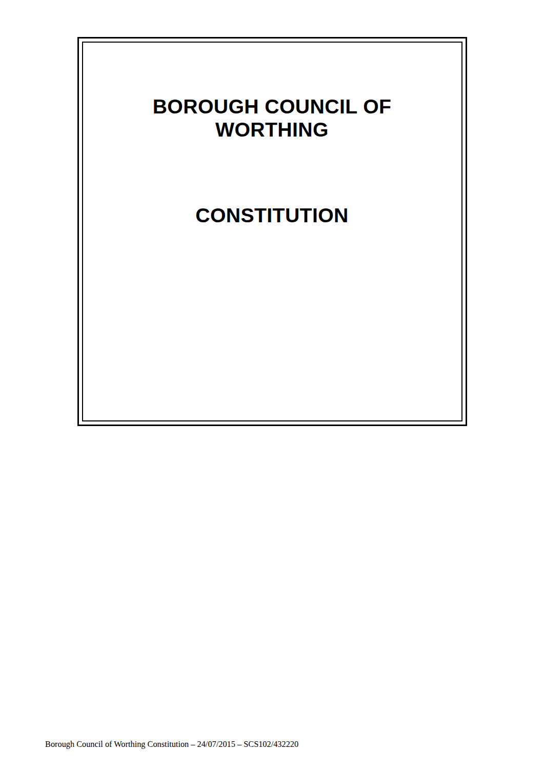BOROUGH COUNCIL OF WORTHING
CONSTITUTION
Borough Council of Worthing Constitution – 24/07/2015 – SCS102/432220